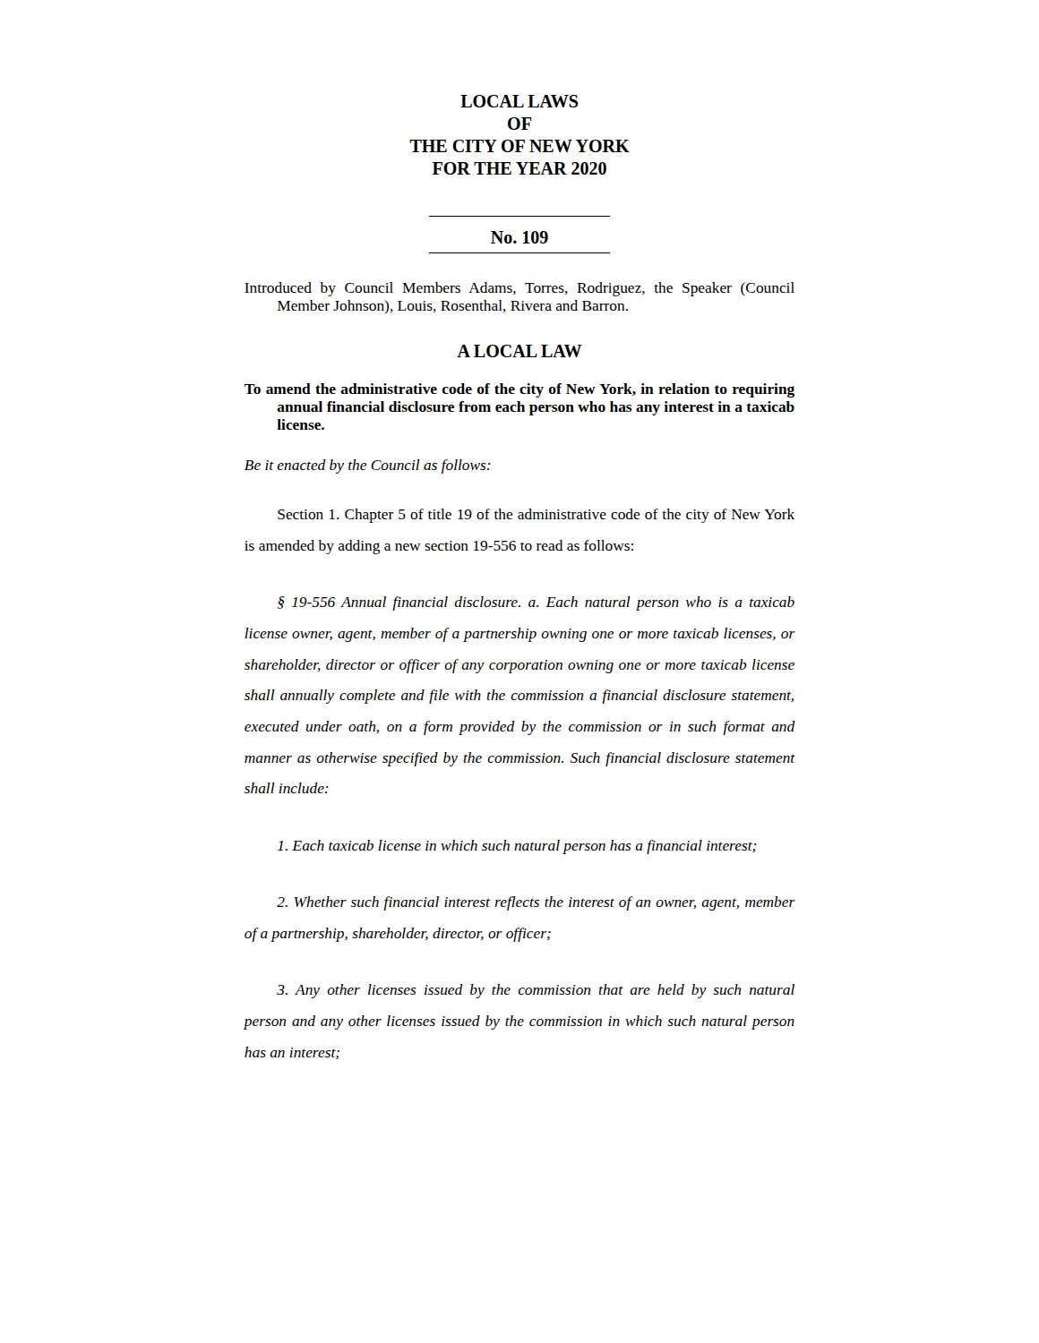LOCAL LAWS
OF
THE CITY OF NEW YORK
FOR THE YEAR 2020
No. 109
Introduced by Council Members Adams, Torres, Rodriguez, the Speaker (Council Member Johnson), Louis, Rosenthal, Rivera and Barron.
A LOCAL LAW
To amend the administrative code of the city of New York, in relation to requiring annual financial disclosure from each person who has any interest in a taxicab license.
Be it enacted by the Council as follows:
Section 1. Chapter 5 of title 19 of the administrative code of the city of New York is amended by adding a new section 19-556 to read as follows:
§ 19-556 Annual financial disclosure. a. Each natural person who is a taxicab license owner, agent, member of a partnership owning one or more taxicab licenses, or shareholder, director or officer of any corporation owning one or more taxicab license shall annually complete and file with the commission a financial disclosure statement, executed under oath, on a form provided by the commission or in such format and manner as otherwise specified by the commission. Such financial disclosure statement shall include:
1. Each taxicab license in which such natural person has a financial interest;
2. Whether such financial interest reflects the interest of an owner, agent, member of a partnership, shareholder, director, or officer;
3. Any other licenses issued by the commission that are held by such natural person and any other licenses issued by the commission in which such natural person has an interest;